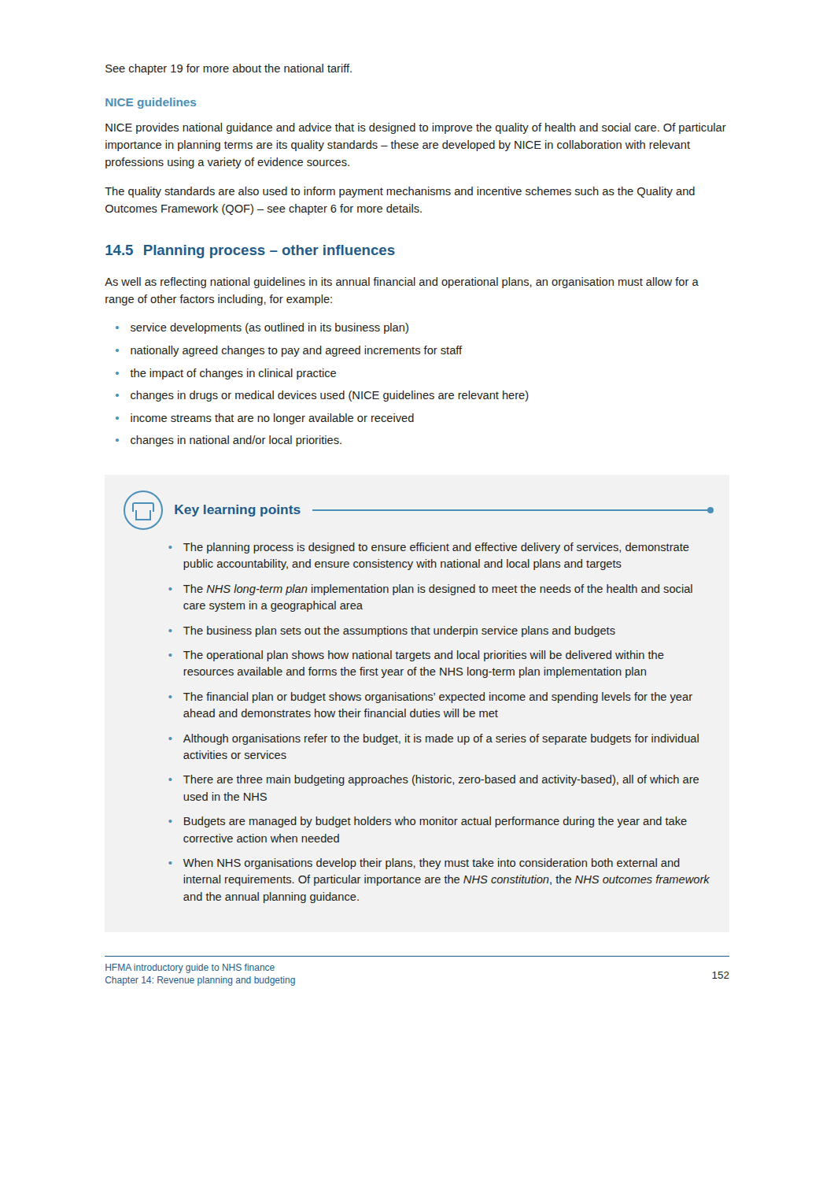See chapter 19 for more about the national tariff.
NICE guidelines
NICE provides national guidance and advice that is designed to improve the quality of health and social care. Of particular importance in planning terms are its quality standards – these are developed by NICE in collaboration with relevant professions using a variety of evidence sources.
The quality standards are also used to inform payment mechanisms and incentive schemes such as the Quality and Outcomes Framework (QOF) – see chapter 6 for more details.
14.5 Planning process – other influences
As well as reflecting national guidelines in its annual financial and operational plans, an organisation must allow for a range of other factors including, for example:
service developments (as outlined in its business plan)
nationally agreed changes to pay and agreed increments for staff
the impact of changes in clinical practice
changes in drugs or medical devices used (NICE guidelines are relevant here)
income streams that are no longer available or received
changes in national and/or local priorities.
Key learning points
The planning process is designed to ensure efficient and effective delivery of services, demonstrate public accountability, and ensure consistency with national and local plans and targets
The NHS long-term plan implementation plan is designed to meet the needs of the health and social care system in a geographical area
The business plan sets out the assumptions that underpin service plans and budgets
The operational plan shows how national targets and local priorities will be delivered within the resources available and forms the first year of the NHS long-term plan implementation plan
The financial plan or budget shows organisations’ expected income and spending levels for the year ahead and demonstrates how their financial duties will be met
Although organisations refer to the budget, it is made up of a series of separate budgets for individual activities or services
There are three main budgeting approaches (historic, zero-based and activity-based), all of which are used in the NHS
Budgets are managed by budget holders who monitor actual performance during the year and take corrective action when needed
When NHS organisations develop their plans, they must take into consideration both external and internal requirements. Of particular importance are the NHS constitution, the NHS outcomes framework and the annual planning guidance.
HFMA introductory guide to NHS finance
Chapter 14: Revenue planning and budgeting
152